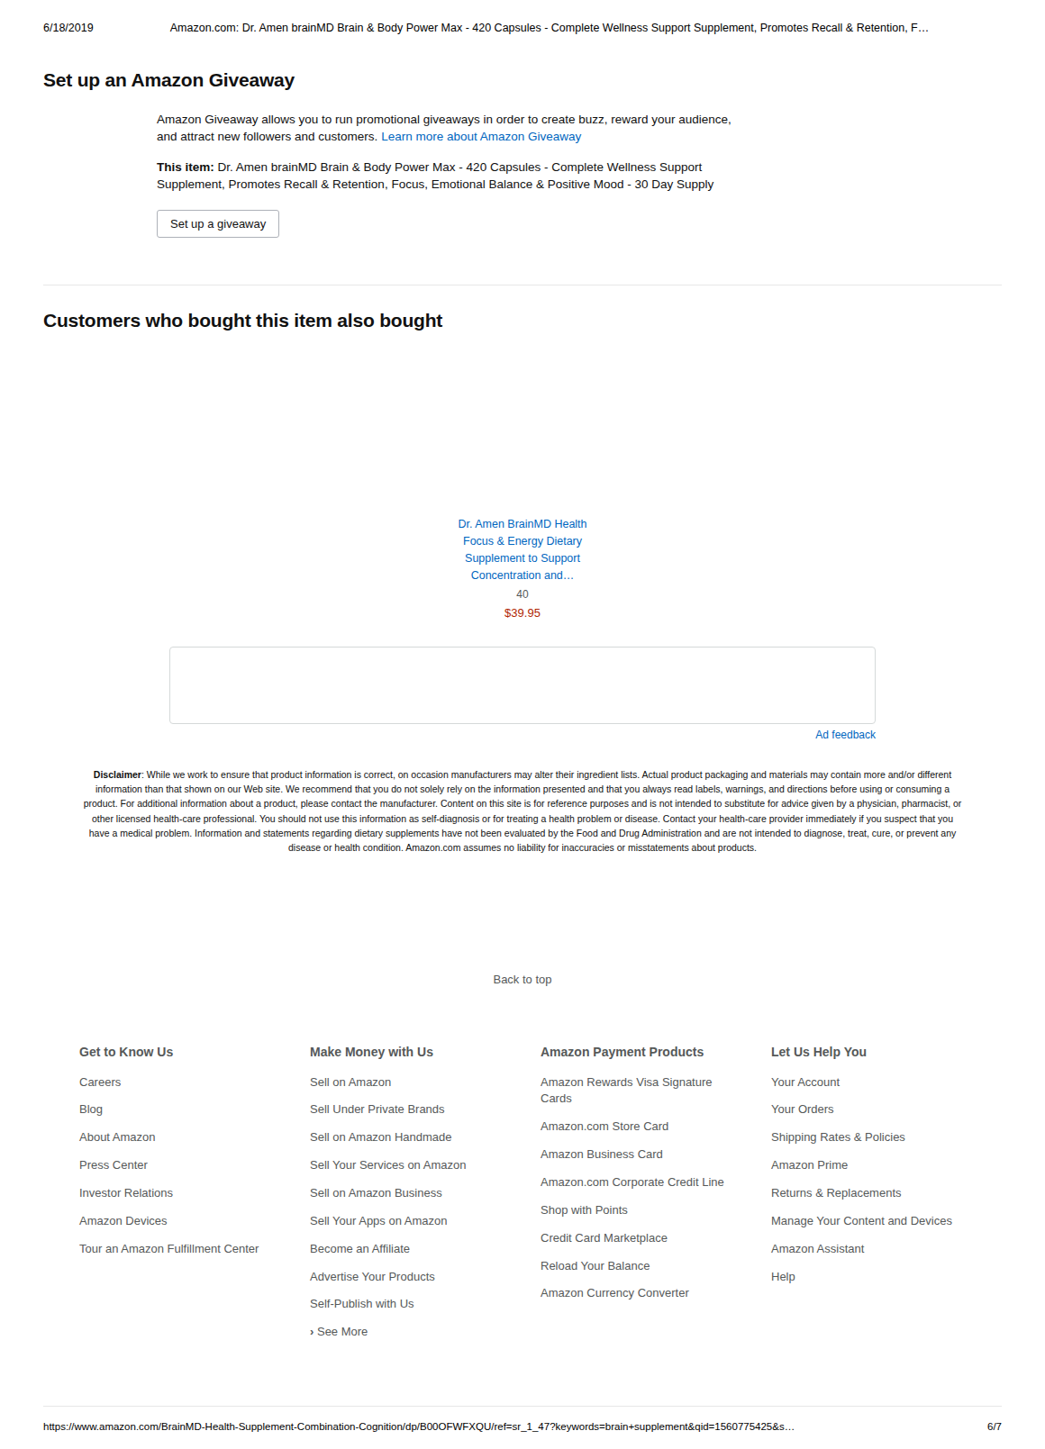6/18/2019
Amazon.com: Dr. Amen brainMD Brain & Body Power Max - 420 Capsules - Complete Wellness Support Supplement, Promotes Recall & Retention, F…
Set up an Amazon Giveaway
Amazon Giveaway allows you to run promotional giveaways in order to create buzz, reward your audience, and attract new followers and customers. Learn more about Amazon Giveaway
This item: Dr. Amen brainMD Brain & Body Power Max - 420 Capsules - Complete Wellness Support Supplement, Promotes Recall & Retention, Focus, Emotional Balance & Positive Mood - 30 Day Supply
Set up a giveaway
Customers who bought this item also bought
Dr. Amen BrainMD Health Focus & Energy Dietary Supplement to Support Concentration and…
40
$39.95
Ad feedback
Disclaimer: While we work to ensure that product information is correct, on occasion manufacturers may alter their ingredient lists. Actual product packaging and materials may contain more and/or different information than that shown on our Web site. We recommend that you do not solely rely on the information presented and that you always read labels, warnings, and directions before using or consuming a product. For additional information about a product, please contact the manufacturer. Content on this site is for reference purposes and is not intended to substitute for advice given by a physician, pharmacist, or other licensed health-care professional. You should not use this information as self-diagnosis or for treating a health problem or disease. Contact your health-care provider immediately if you suspect that you have a medical problem. Information and statements regarding dietary supplements have not been evaluated by the Food and Drug Administration and are not intended to diagnose, treat, cure, or prevent any disease or health condition. Amazon.com assumes no liability for inaccuracies or misstatements about products.
Back to top
Get to Know Us
Careers
Blog
About Amazon
Press Center
Investor Relations
Amazon Devices
Tour an Amazon Fulfillment Center
Make Money with Us
Sell on Amazon
Sell Under Private Brands
Sell on Amazon Handmade
Sell Your Services on Amazon
Sell on Amazon Business
Sell Your Apps on Amazon
Become an Affiliate
Advertise Your Products
Self-Publish with Us
› See More
Amazon Payment Products
Amazon Rewards Visa Signature Cards
Amazon.com Store Card
Amazon Business Card
Amazon.com Corporate Credit Line
Shop with Points
Credit Card Marketplace
Reload Your Balance
Amazon Currency Converter
Let Us Help You
Your Account
Your Orders
Shipping Rates & Policies
Amazon Prime
Returns & Replacements
Manage Your Content and Devices
Amazon Assistant
Help
https://www.amazon.com/BrainMD-Health-Supplement-Combination-Cognition/dp/B00OFWFXQU/ref=sr_1_47?keywords=brain+supplement&qid=1560775425&s…
6/7